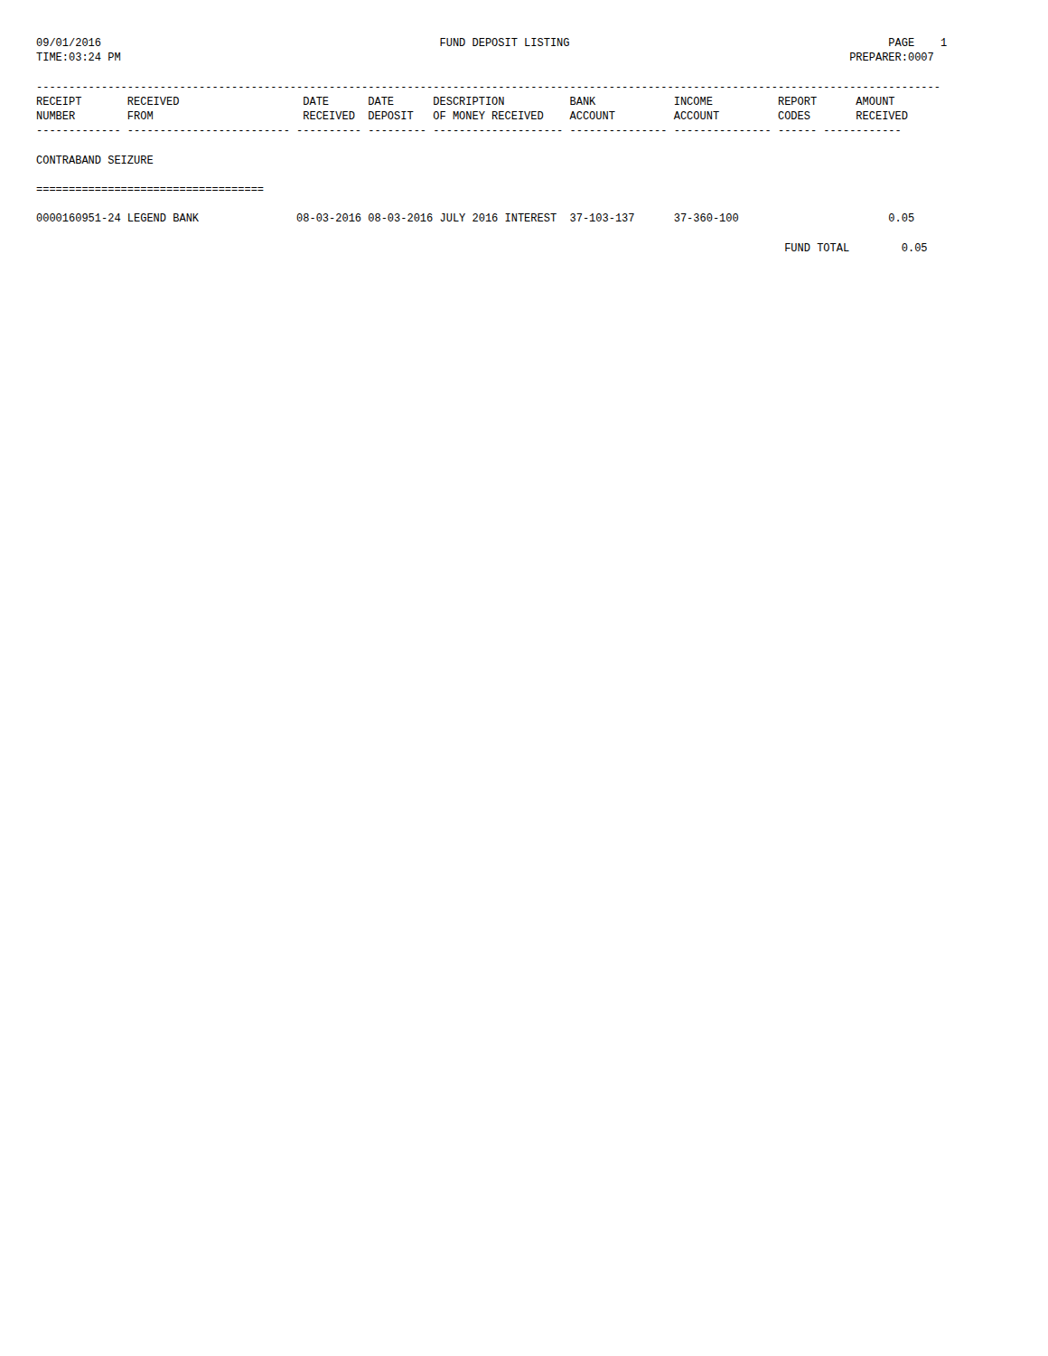09/01/2016                                                    FUND DEPOSIT LISTING                                                 PAGE    1
TIME:03:24 PM                                                                                                                PREPARER:0007

-------------------------------------------------------------------------------------------------------------------------------------------
RECEIPT       RECEIVED                   DATE      DATE      DESCRIPTION          BANK            INCOME          REPORT      AMOUNT
NUMBER        FROM                       RECEIVED  DEPOSIT   OF MONEY RECEIVED    ACCOUNT         ACCOUNT         CODES       RECEIVED
------------- ------------------------- ---------- --------- -------------------- --------------- --------------- ------ ------------

CONTRABAND SEIZURE

===================================

0000160951-24 LEGEND BANK               08-03-2016 08-03-2016 JULY 2016 INTEREST  37-103-137      37-360-100                       0.05

                                                                                                                   FUND TOTAL        0.05